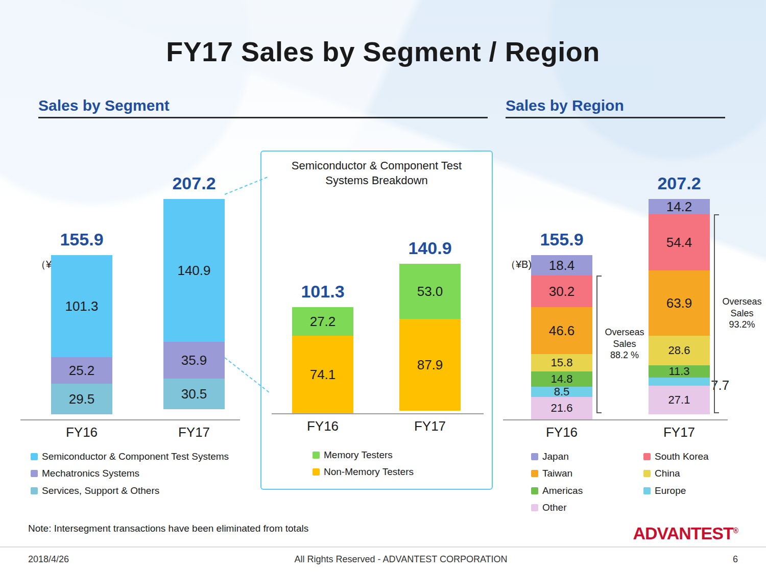FY17 Sales by Segment / Region
Sales by Segment
Sales by Region
（¥B)
155.9
207.2
101.3
25.2
29.5
140.9
35.9
30.5
FY16
FY17
Semiconductor & Component Test Systems
Mechatronics Systems
Services, Support & Others
Semiconductor & Component Test
Systems Breakdown
101.3
140.9
27.2
74.1
53.0
87.9
FY16
FY17
Memory Testers
Non-Memory Testers
（¥B)
155.9
207.2
18.4
30.2
46.6
15.8
14.8
8.5
21.6
14.2
54.4
63.9
28.6
11.3
27.1
7.7
Overseas
Sales
88.2 %
Overseas
Sales
93.2%
FY16
FY17
Japan
Taiwan
Americas
Other
South Korea
China
Europe
Note: Intersegment transactions have been eliminated from totals
ADVANTEST®
2018/4/26
All Rights Reserved - ADVANTEST CORPORATION
6